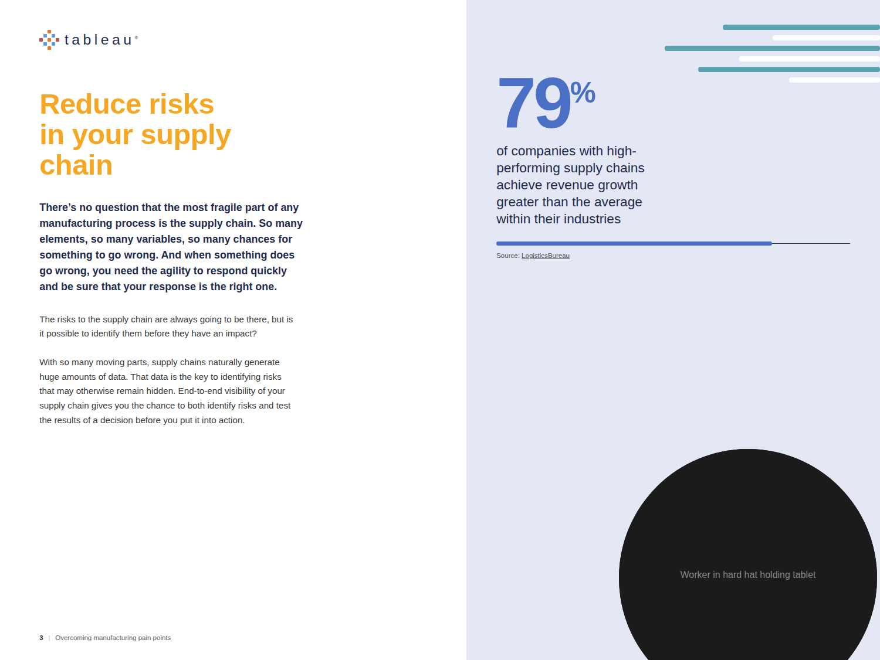tableau®
Reduce risks in your supply chain
There’s no question that the most fragile part of any manufacturing process is the supply chain. So many elements, so many variables, so many chances for something to go wrong. And when something does go wrong, you need the agility to respond quickly and be sure that your response is the right one.
The risks to the supply chain are always going to be there, but is it possible to identify them before they have an impact?
With so many moving parts, supply chains naturally generate huge amounts of data. That data is the key to identifying risks that may otherwise remain hidden. End-to-end visibility of your supply chain gives you the chance to both identify risks and test the results of a decision before you put it into action.
3 | Overcoming manufacturing pain points
79%
of companies with high-performing supply chains achieve revenue growth greater than the average within their industries
Source: LogisticsBureau